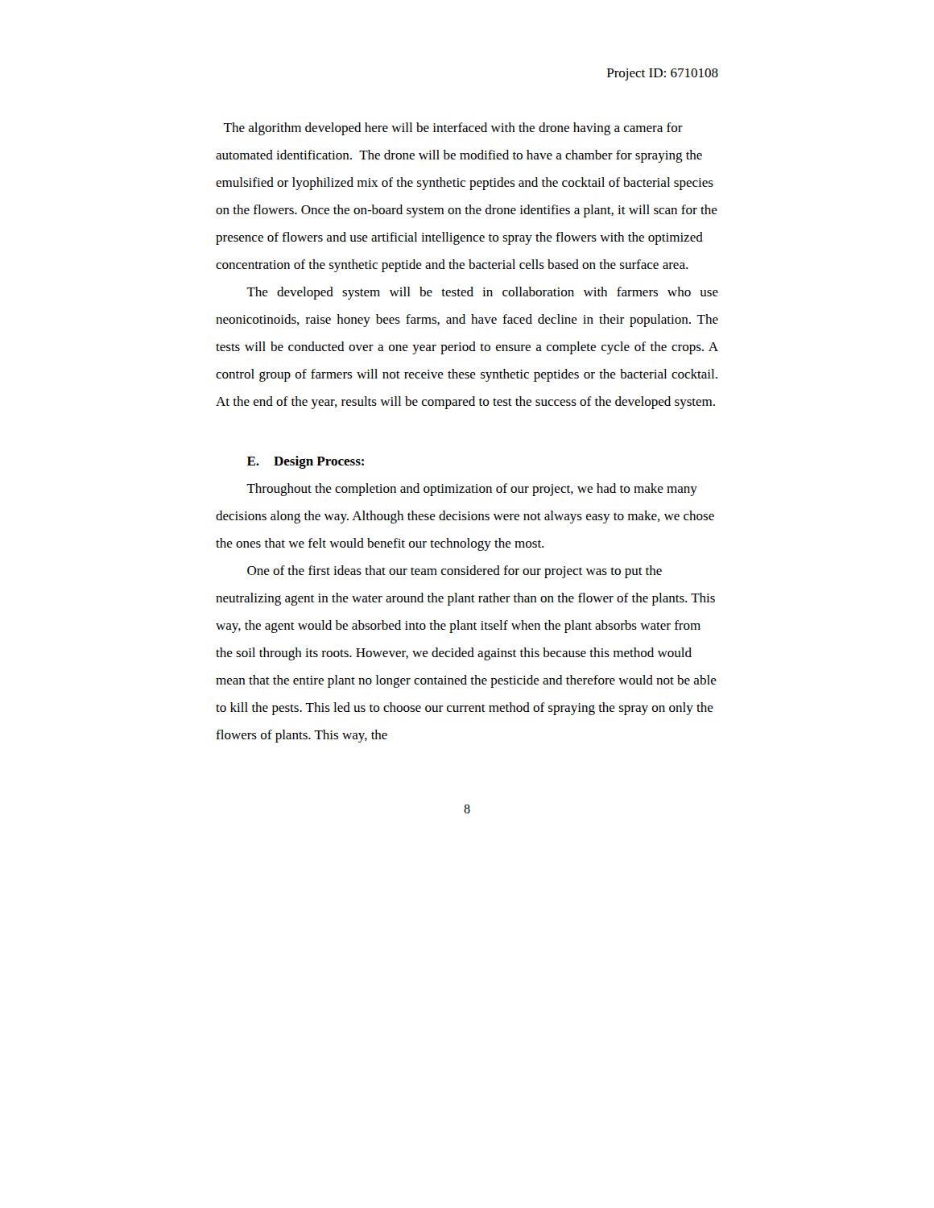Project ID: 6710108
The algorithm developed here will be interfaced with the drone having a camera for automated identification. The drone will be modified to have a chamber for spraying the emulsified or lyophilized mix of the synthetic peptides and the cocktail of bacterial species on the flowers. Once the on-board system on the drone identifies a plant, it will scan for the presence of flowers and use artificial intelligence to spray the flowers with the optimized concentration of the synthetic peptide and the bacterial cells based on the surface area.
The developed system will be tested in collaboration with farmers who use neonicotinoids, raise honey bees farms, and have faced decline in their population. The tests will be conducted over a one year period to ensure a complete cycle of the crops. A control group of farmers will not receive these synthetic peptides or the bacterial cocktail. At the end of the year, results will be compared to test the success of the developed system.
E. Design Process:
Throughout the completion and optimization of our project, we had to make many decisions along the way. Although these decisions were not always easy to make, we chose the ones that we felt would benefit our technology the most.
One of the first ideas that our team considered for our project was to put the neutralizing agent in the water around the plant rather than on the flower of the plants. This way, the agent would be absorbed into the plant itself when the plant absorbs water from the soil through its roots. However, we decided against this because this method would mean that the entire plant no longer contained the pesticide and therefore would not be able to kill the pests. This led us to choose our current method of spraying the spray on only the flowers of plants. This way, the
8